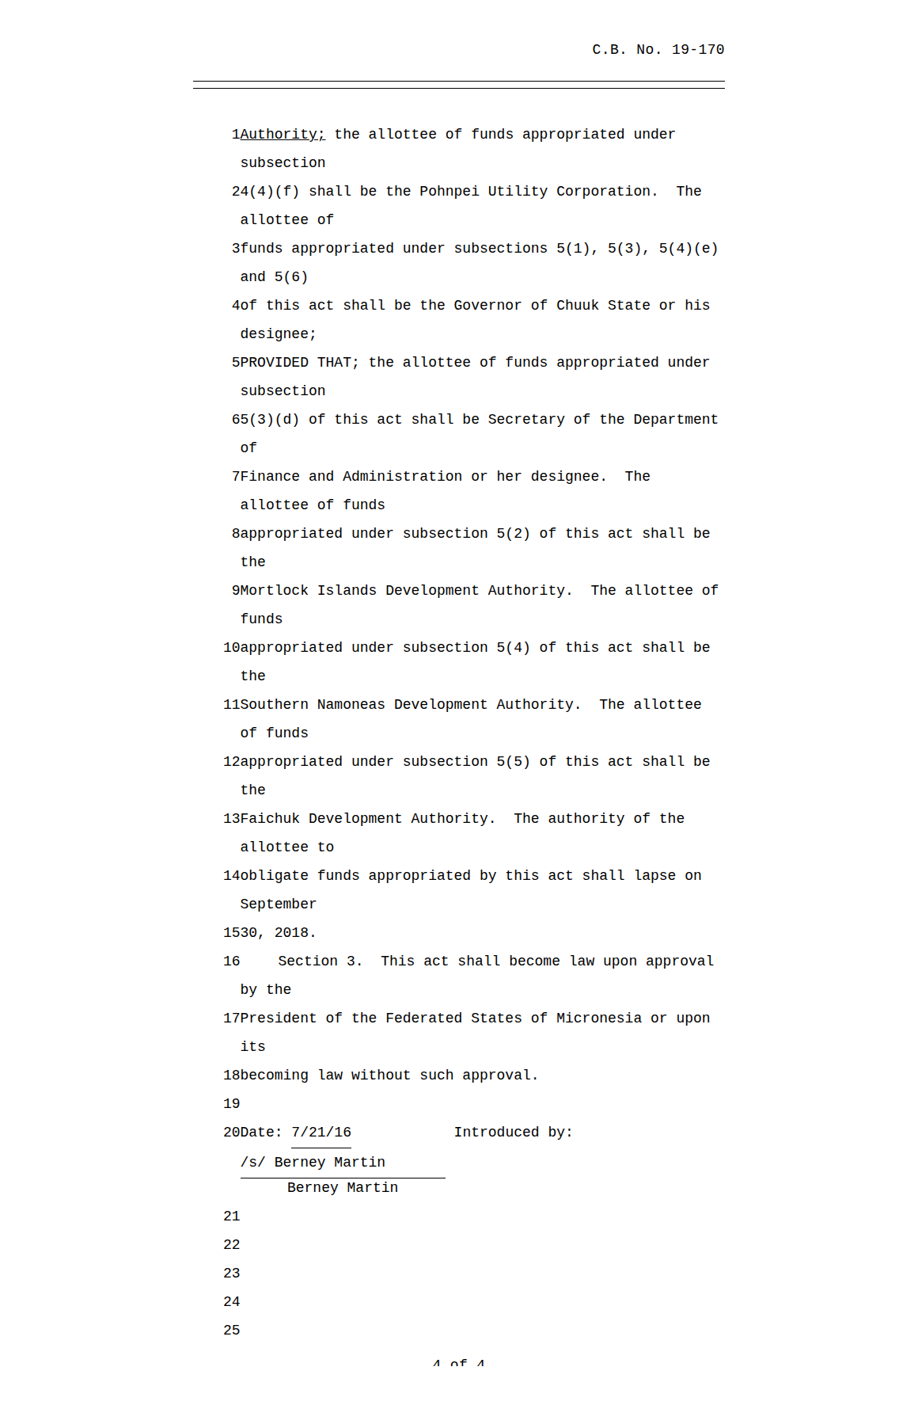C.B. No. 19-170
| 1 | Authority; the allottee of funds appropriated under subsection |
| 2 | 4(4)(f) shall be the Pohnpei Utility Corporation. The allottee of |
| 3 | funds appropriated under subsections 5(1), 5(3), 5(4)(e) and 5(6) |
| 4 | of this act shall be the Governor of Chuuk State or his designee; |
| 5 | PROVIDED THAT; the allottee of funds appropriated under subsection |
| 6 | 5(3)(d) of this act shall be Secretary of the Department of |
| 7 | Finance and Administration or her designee. The allottee of funds |
| 8 | appropriated under subsection 5(2) of this act shall be the |
| 9 | Mortlock Islands Development Authority. The allottee of funds |
| 10 | appropriated under subsection 5(4) of this act shall be the |
| 11 | Southern Namoneas Development Authority. The allottee of funds |
| 12 | appropriated under subsection 5(5) of this act shall be the |
| 13 | Faichuk Development Authority. The authority of the allottee to |
| 14 | obligate funds appropriated by this act shall lapse on September |
| 15 | 30, 2018. |
| 16 | Section 3. This act shall become law upon approval by the |
| 17 | President of the Federated States of Micronesia or upon its |
| 18 | becoming law without such approval. |
| 19 | |
| 20 | Date: 7/21/16 Introduced by: /s/ Berney Martin Berney Martin |
| 21 | |
| 22 | |
| 23 | |
| 24 | |
| 25 | |
4 of 4